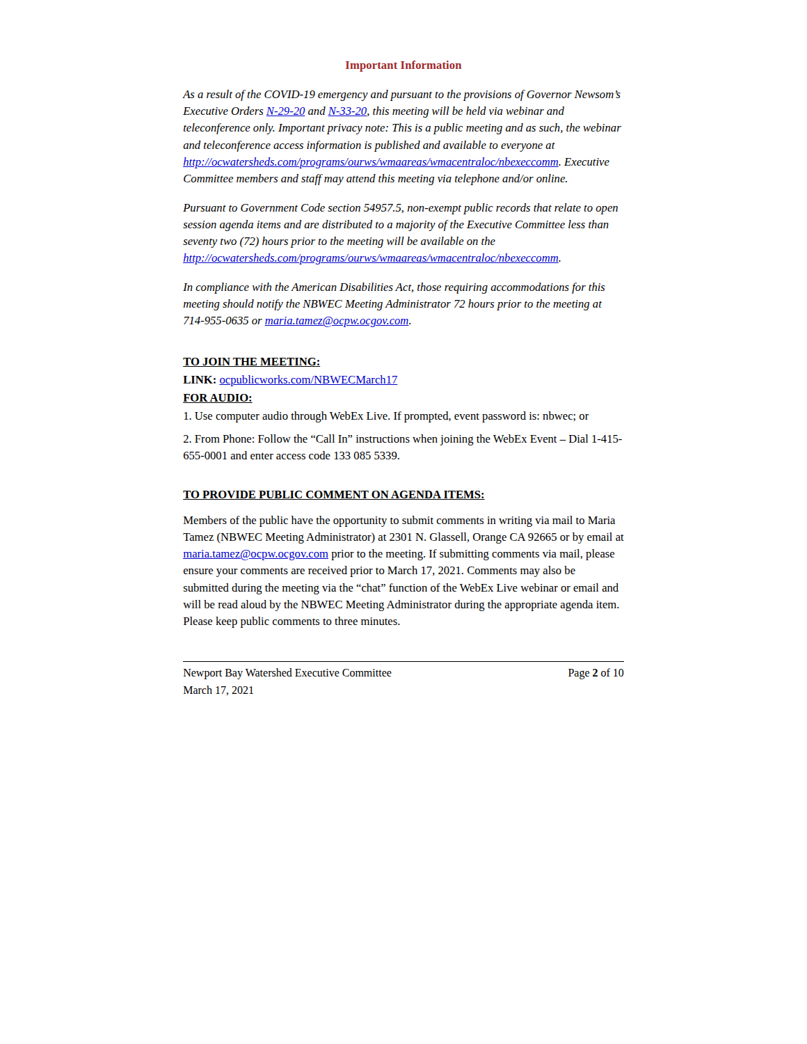Important Information
As a result of the COVID-19 emergency and pursuant to the provisions of Governor Newsom’s Executive Orders N-29-20 and N-33-20, this meeting will be held via webinar and teleconference only. Important privacy note: This is a public meeting and as such, the webinar and teleconference access information is published and available to everyone at http://ocwatersheds.com/programs/ourws/wmaareas/wmacentraloc/nbexeccomm. Executive Committee members and staff may attend this meeting via telephone and/or online.
Pursuant to Government Code section 54957.5, non-exempt public records that relate to open session agenda items and are distributed to a majority of the Executive Committee less than seventy two (72) hours prior to the meeting will be available on the http://ocwatersheds.com/programs/ourws/wmaareas/wmacentraloc/nbexeccomm.
In compliance with the American Disabilities Act, those requiring accommodations for this meeting should notify the NBWEC Meeting Administrator 72 hours prior to the meeting at 714-955-0635 or maria.tamez@ocpw.ocgov.com.
TO JOIN THE MEETING:
LINK: ocpublicworks.com/NBWECMarch17
FOR AUDIO:
1. Use computer audio through WebEx Live. If prompted, event password is: nbwec; or
2. From Phone: Follow the “Call In” instructions when joining the WebEx Event – Dial 1-415-655-0001 and enter access code 133 085 5339.
TO PROVIDE PUBLIC COMMENT ON AGENDA ITEMS:
Members of the public have the opportunity to submit comments in writing via mail to Maria Tamez (NBWEC Meeting Administrator) at 2301 N. Glassell, Orange CA 92665 or by email at maria.tamez@ocpw.ocgov.com prior to the meeting. If submitting comments via mail, please ensure your comments are received prior to March 17, 2021. Comments may also be submitted during the meeting via the “chat” function of the WebEx Live webinar or email and will be read aloud by the NBWEC Meeting Administrator during the appropriate agenda item. Please keep public comments to three minutes.
Newport Bay Watershed Executive Committee
Page 2 of 10
March 17, 2021